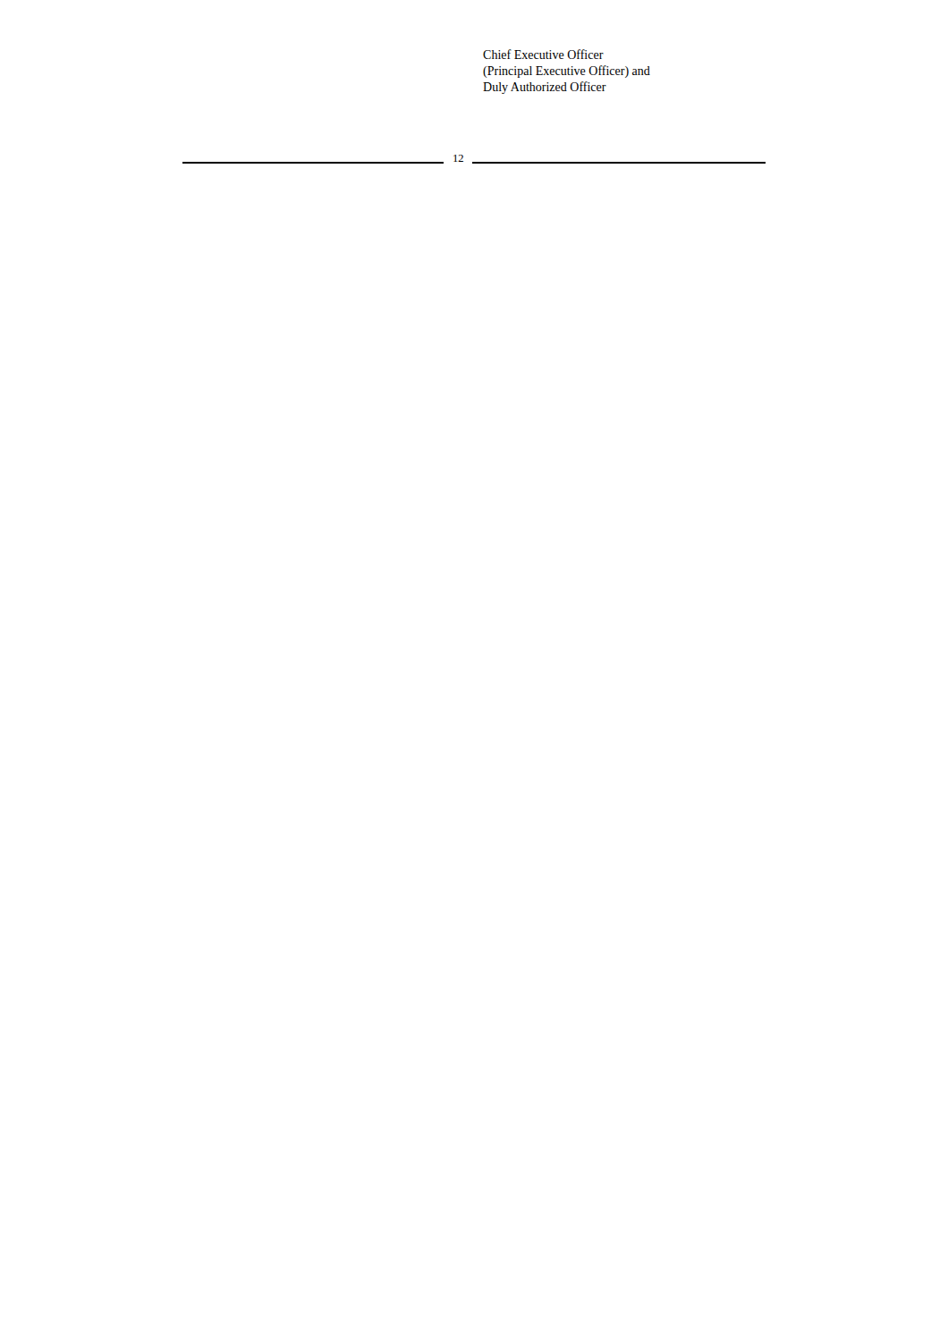Chief Executive Officer
(Principal Executive Officer) and
Duly Authorized Officer
12